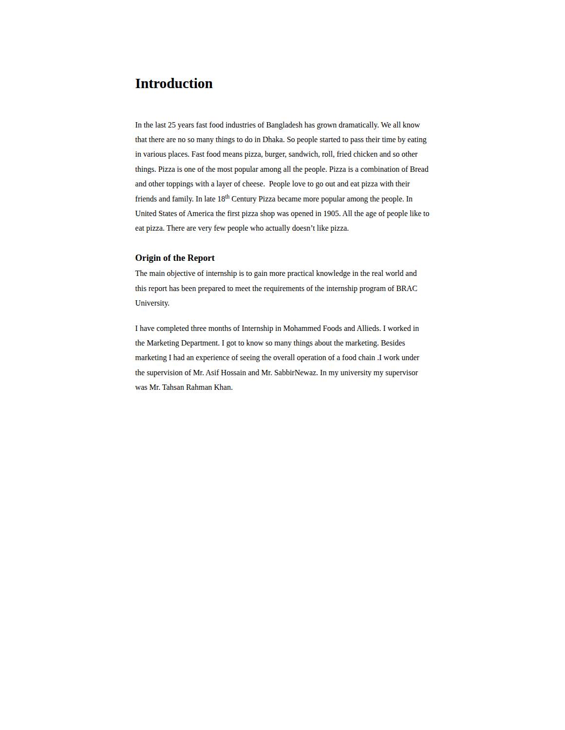Introduction
In the last 25 years fast food industries of Bangladesh has grown dramatically. We all know that there are no so many things to do in Dhaka. So people started to pass their time by eating in various places. Fast food means pizza, burger, sandwich, roll, fried chicken and so other things. Pizza is one of the most popular among all the people. Pizza is a combination of Bread and other toppings with a layer of cheese. People love to go out and eat pizza with their friends and family. In late 18th Century Pizza became more popular among the people. In United States of America the first pizza shop was opened in 1905. All the age of people like to eat pizza. There are very few people who actually doesn’t like pizza.
Origin of the Report
The main objective of internship is to gain more practical knowledge in the real world and this report has been prepared to meet the requirements of the internship program of BRAC University.
I have completed three months of Internship in Mohammed Foods and Allieds. I worked in the Marketing Department. I got to know so many things about the marketing. Besides marketing I had an experience of seeing the overall operation of a food chain .I work under the supervision of Mr. Asif Hossain and Mr. SabbirNewaz. In my university my supervisor was Mr. Tahsan Rahman Khan.